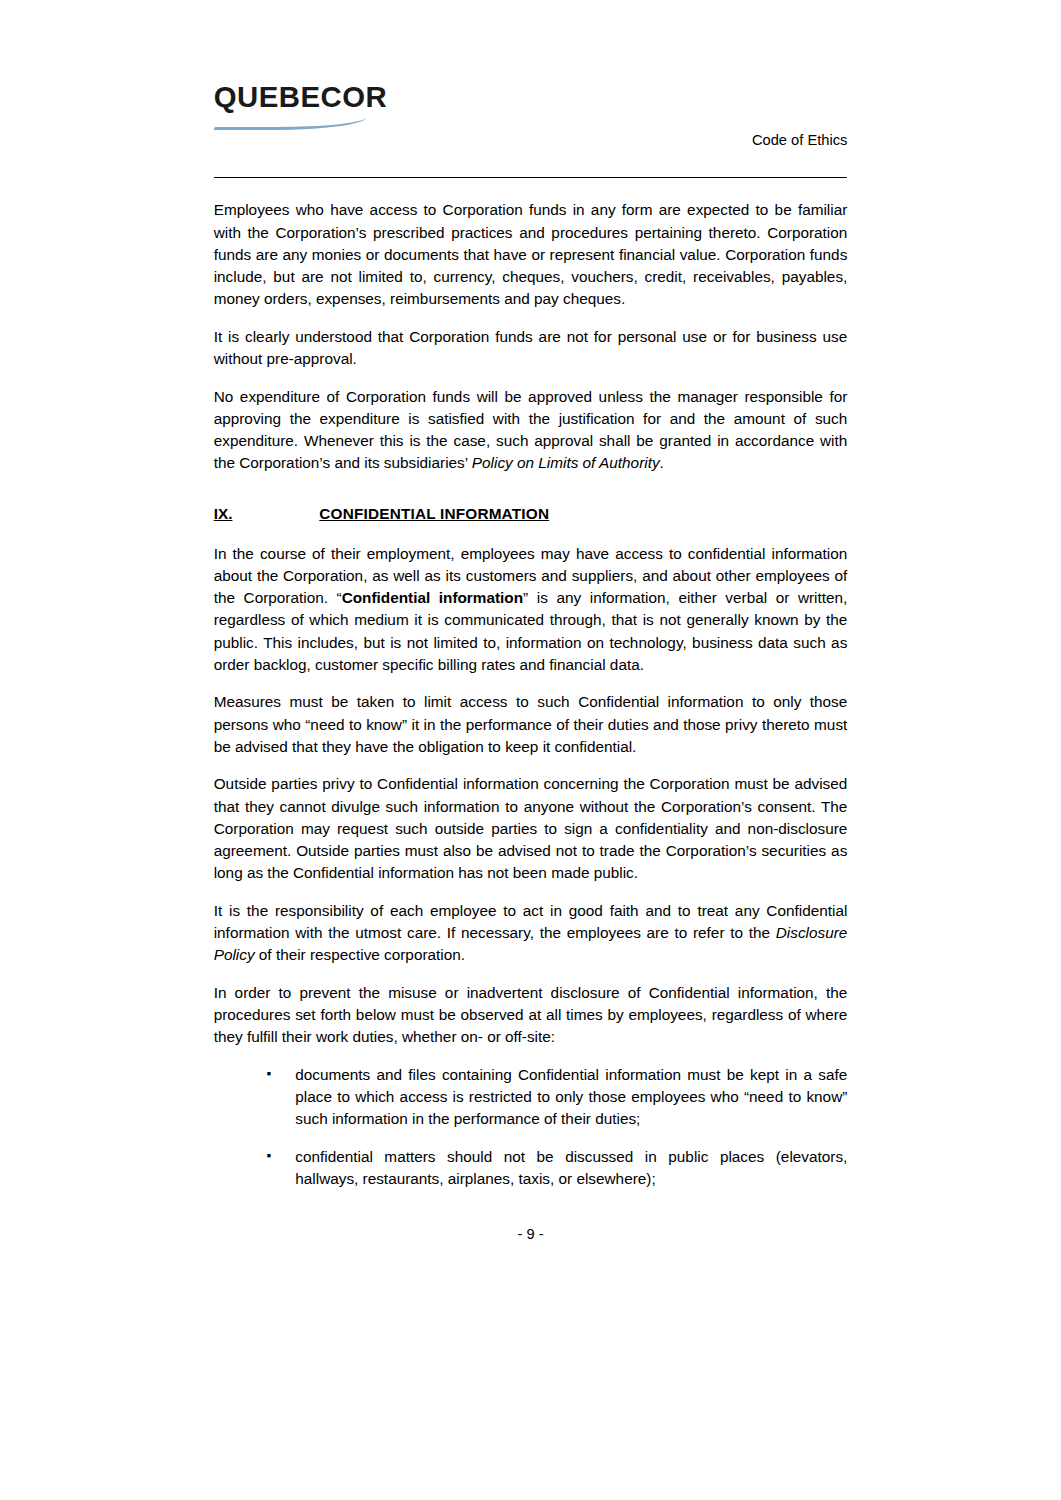QUEBECOR
Code of Ethics
Employees who have access to Corporation funds in any form are expected to be familiar with the Corporation’s prescribed practices and procedures pertaining thereto. Corporation funds are any monies or documents that have or represent financial value. Corporation funds include, but are not limited to, currency, cheques, vouchers, credit, receivables, payables, money orders, expenses, reimbursements and pay cheques.
It is clearly understood that Corporation funds are not for personal use or for business use without pre-approval.
No expenditure of Corporation funds will be approved unless the manager responsible for approving the expenditure is satisfied with the justification for and the amount of such expenditure. Whenever this is the case, such approval shall be granted in accordance with the Corporation’s and its subsidiaries’ Policy on Limits of Authority.
IX. CONFIDENTIAL INFORMATION
In the course of their employment, employees may have access to confidential information about the Corporation, as well as its customers and suppliers, and about other employees of the Corporation. “Confidential information” is any information, either verbal or written, regardless of which medium it is communicated through, that is not generally known by the public. This includes, but is not limited to, information on technology, business data such as order backlog, customer specific billing rates and financial data.
Measures must be taken to limit access to such Confidential information to only those persons who “need to know” it in the performance of their duties and those privy thereto must be advised that they have the obligation to keep it confidential.
Outside parties privy to Confidential information concerning the Corporation must be advised that they cannot divulge such information to anyone without the Corporation’s consent. The Corporation may request such outside parties to sign a confidentiality and non-disclosure agreement. Outside parties must also be advised not to trade the Corporation’s securities as long as the Confidential information has not been made public.
It is the responsibility of each employee to act in good faith and to treat any Confidential information with the utmost care. If necessary, the employees are to refer to the Disclosure Policy of their respective corporation.
In order to prevent the misuse or inadvertent disclosure of Confidential information, the procedures set forth below must be observed at all times by employees, regardless of where they fulfill their work duties, whether on- or off-site:
documents and files containing Confidential information must be kept in a safe place to which access is restricted to only those employees who “need to know” such information in the performance of their duties;
confidential matters should not be discussed in public places (elevators, hallways, restaurants, airplanes, taxis, or elsewhere);
- 9 -